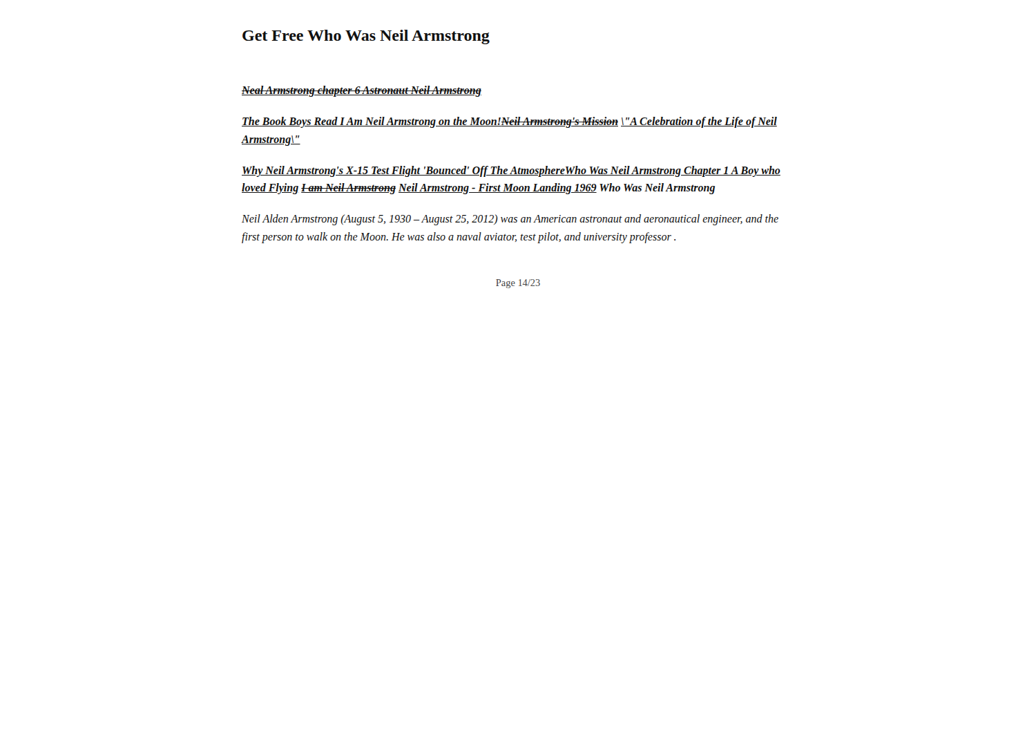Get Free Who Was Neil Armstrong
Neal Armstrong chapter 6 Astronaut Neil Armstrong
The Book Boys Read I Am Neil Armstrong on the Moon!Neil Armstrong's Mission \"A Celebration of the Life of Neil Armstrong\"
Why Neil Armstrong's X-15 Test Flight 'Bounced' Off The Atmosphere Who Was Neil Armstrong Chapter 1 A Boy who loved Flying I am Neil Armstrong Neil Armstrong - First Moon Landing 1969 Who Was Neil Armstrong
Neil Alden Armstrong (August 5, 1930 – August 25, 2012) was an American astronaut and aeronautical engineer, and the first person to walk on the Moon. He was also a naval aviator, test pilot, and university professor .
Page 14/23